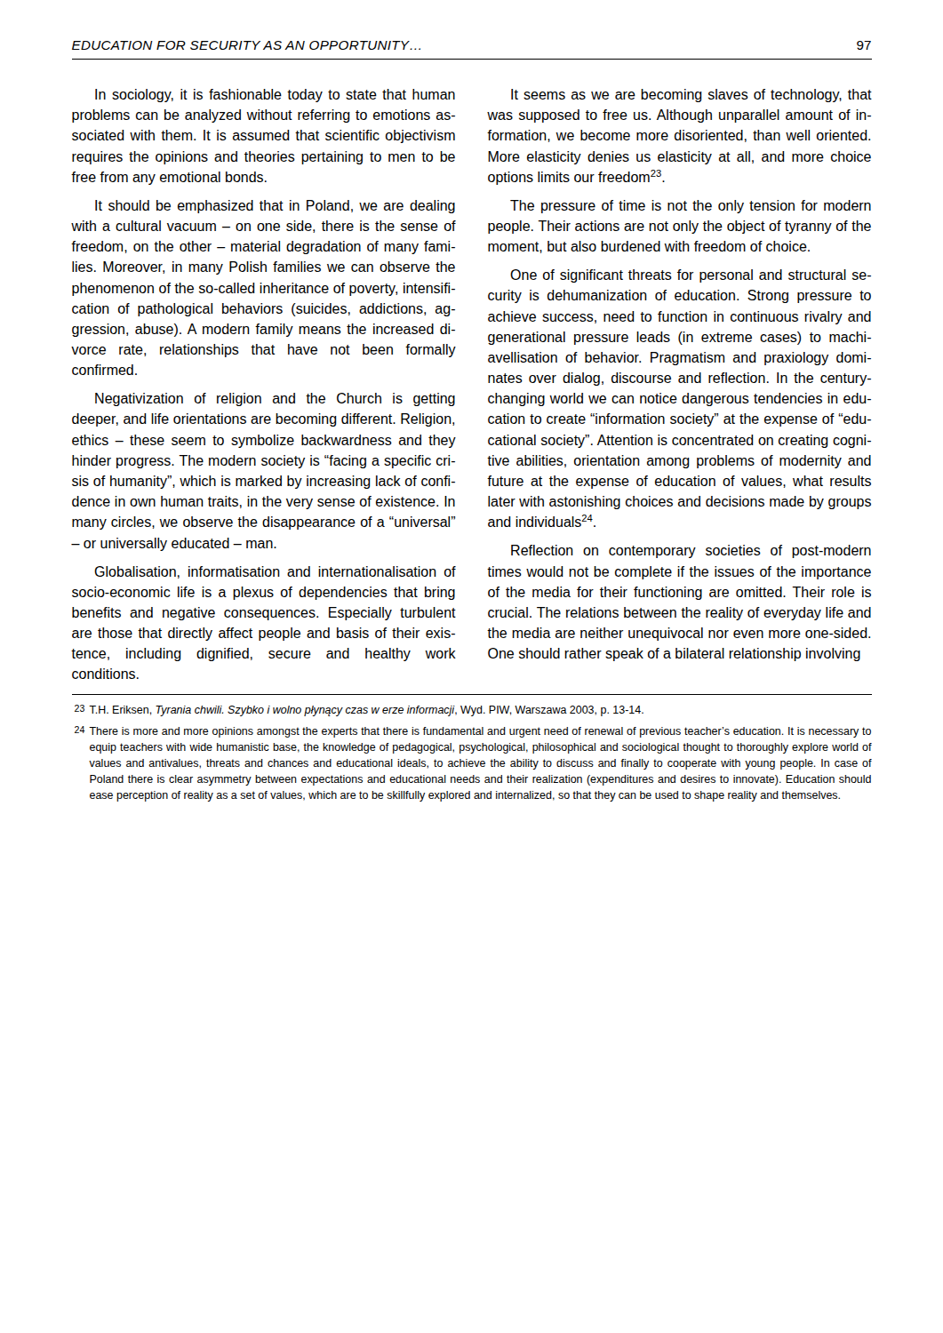Education for security as an opportunity… 97
In sociology, it is fashionable today to state that human problems can be analyzed without referring to emotions associated with them. It is assumed that scientific objectivism requires the opinions and theories pertaining to men to be free from any emotional bonds.
It should be emphasized that in Poland, we are dealing with a cultural vacuum – on one side, there is the sense of freedom, on the other – material degradation of many families. Moreover, in many Polish families we can observe the phenomenon of the so-called inheritance of poverty, intensification of pathological behaviors (suicides, addictions, aggression, abuse). A modern family means the increased divorce rate, relationships that have not been formally confirmed.
Negativization of religion and the Church is getting deeper, and life orientations are becoming different. Religion, ethics – these seem to symbolize backwardness and they hinder progress. The modern society is “facing a specific crisis of humanity”, which is marked by increasing lack of confidence in own human traits, in the very sense of existence. In many circles, we observe the disappearance of a “universal” – or universally educated – man.
Globalisation, informatisation and internationalisation of socio-economic life is a plexus of dependencies that bring benefits and negative consequences. Especially turbulent are those that directly affect people and basis of their existence, including dignified, secure and healthy work conditions.
It seems as we are becoming slaves of technology, that was supposed to free us. Although unparallel amount of information, we become more disoriented, than well oriented. More elasticity denies us elasticity at all, and more choice options limits our freedom23.
The pressure of time is not the only tension for modern people. Their actions are not only the object of tyranny of the moment, but also burdened with freedom of choice.
One of significant threats for personal and structural security is dehumanization of education. Strong pressure to achieve success, need to function in continuous rivalry and generational pressure leads (in extreme cases) to machiavellisation of behavior. Pragmatism and praxiology dominates over dialog, discourse and reflection. In the century-changing world we can notice dangerous tendencies in education to create “information society” at the expense of “educational society”. Attention is concentrated on creating cognitive abilities, orientation among problems of modernity and future at the expense of education of values, what results later with astonishing choices and decisions made by groups and individuals24.
Reflection on contemporary societies of post-modern times would not be complete if the issues of the importance of the media for their functioning are omitted. Their role is crucial. The relations between the reality of everyday life and the media are neither unequivocal nor even more one-sided. One should rather speak of a bilateral relationship involving
T.H. Eriksen, Tyrania chwili. Szybko i wolno płynący czas w erze informacji, Wyd. PIW, Warszawa 2003, p. 13-14.
There is more and more opinions amongst the experts that there is fundamental and urgent need of renewal of previous teacher’s education. It is necessary to equip teachers with wide humanistic base, the knowledge of pedagogical, psychological, philosophical and sociological thought to thoroughly explore world of values and antivalues, threats and chances and educational ideals, to achieve the ability to discuss and finally to cooperate with young people. In case of Poland there is clear asymmetry between expectations and educational needs and their realization (expenditures and desires to innovate). Education should ease perception of reality as a set of values, which are to be skillfully explored and internalized, so that they can be used to shape reality and themselves.